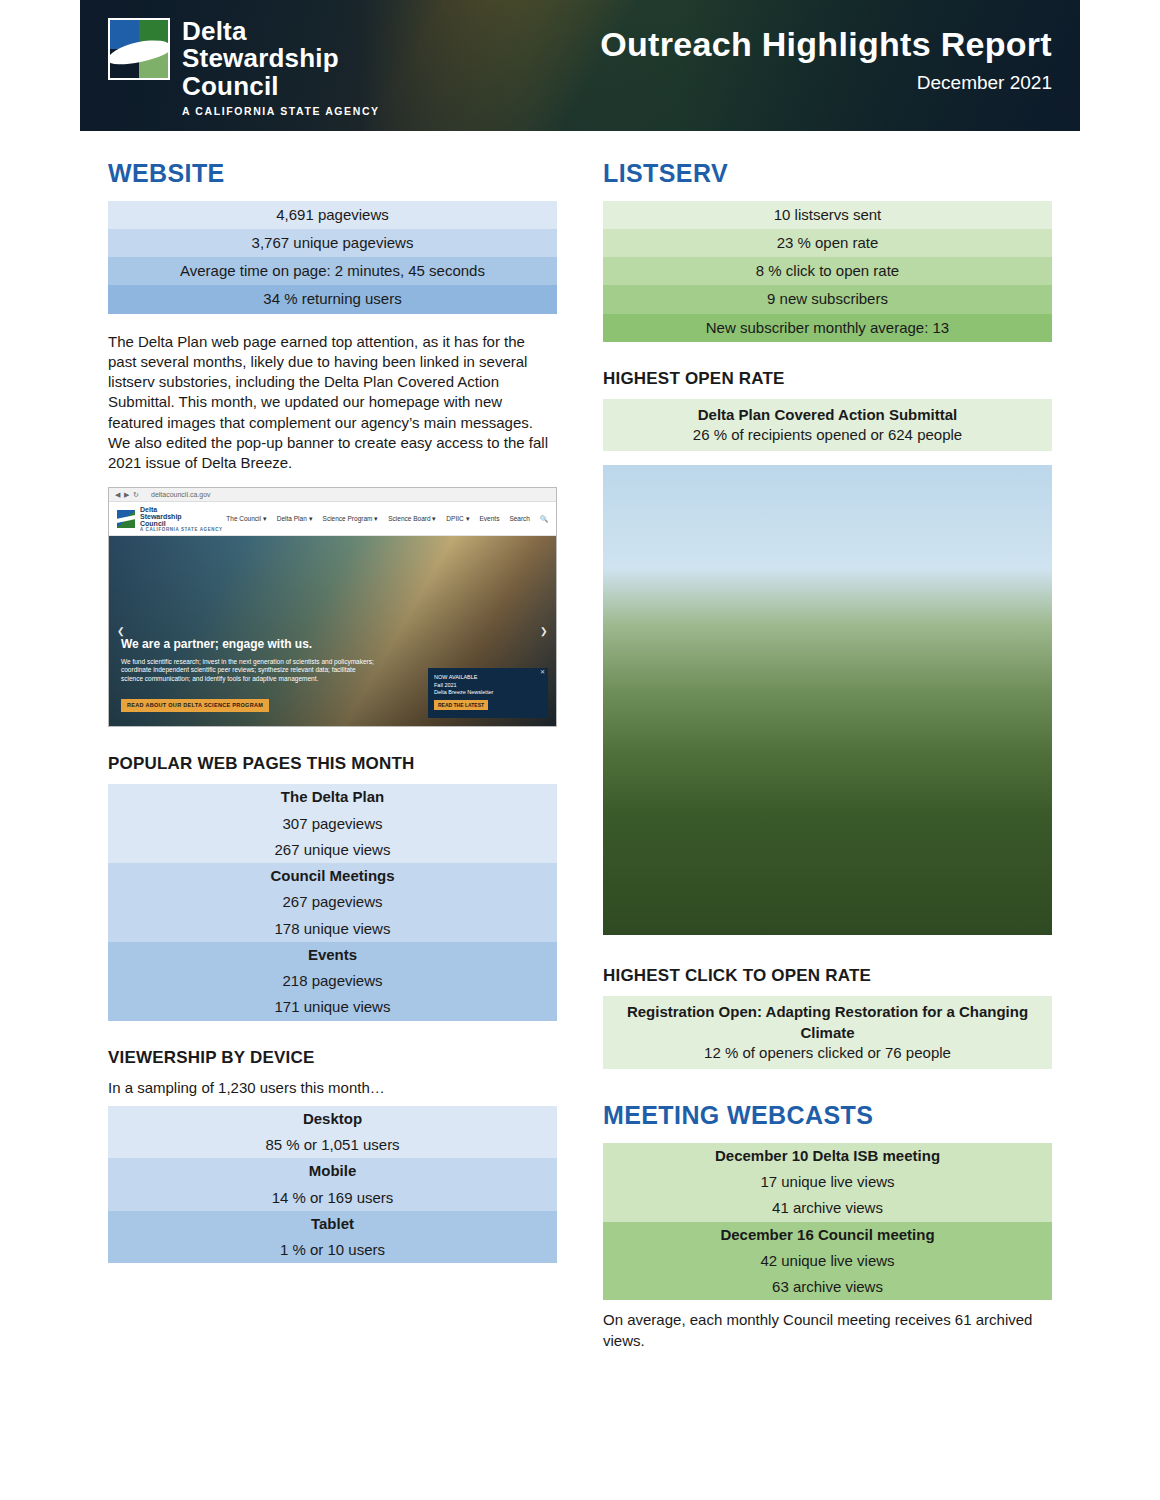Delta Stewardship Council A California State Agency
Outreach Highlights Report
December 2021
WEBSITE
| 4,691 pageviews |
| 3,767 unique pageviews |
| Average time on page: 2 minutes, 45 seconds |
| 34 % returning users |
The Delta Plan web page earned top attention, as it has for the past several months, likely due to having been linked in several listserv substories, including the Delta Plan Covered Action Submittal. This month, we updated our homepage with new featured images that complement our agency’s main messages. We also edited the pop-up banner to create easy access to the fall 2021 issue of Delta Breeze.
◀▶↻ deltacouncil.ca.gov
Delta
Stewardship
Council A CALIFORNIA STATE AGENCY
The Council ▾ Delta Plan ▾ Science Program ▾ Science Board ▾ DPIIC ▾ Events Search 🔍
❮
We are a partner; engage with us.
We fund scientific research; invest in the next generation of scientists and policymakers; coordinate independent scientific peer reviews; synthesize relevant data; facilitate science communication; and identify tools for adaptive management.
READ ABOUT OUR DELTA SCIENCE PROGRAM
❯
✕ NOW AVAILABLE
Fall 2021
Delta Breeze Newsletter READ THE LATEST
POPULAR WEB PAGES THIS MONTH
| The Delta Plan |
| 307 pageviews |
| 267 unique views |
| Council Meetings |
| 267 pageviews |
| 178 unique views |
| Events |
| 218 pageviews |
| 171 unique views |
VIEWERSHIP BY DEVICE
In a sampling of 1,230 users this month…
| Desktop |
| 85 % or 1,051 users |
| Mobile |
| 14 % or 169 users |
| Tablet |
| 1 % or 10 users |
LISTSERV
| 10 listservs sent |
| 23 % open rate |
| 8 % click to open rate |
| 9 new subscribers |
| New subscriber monthly average: 13 |
HIGHEST OPEN RATE
Delta Plan Covered Action Submittal 26 % of recipients opened or 624 people
HIGHEST CLICK TO OPEN RATE
Registration Open: Adapting Restoration for a Changing Climate 12 % of openers clicked or 76 people
MEETING WEBCASTS
| December 10 Delta ISB meeting |
| 17 unique live views |
| 41 archive views |
| December 16 Council meeting |
| 42 unique live views |
| 63 archive views |
On average, each monthly Council meeting receives 61 archived views.